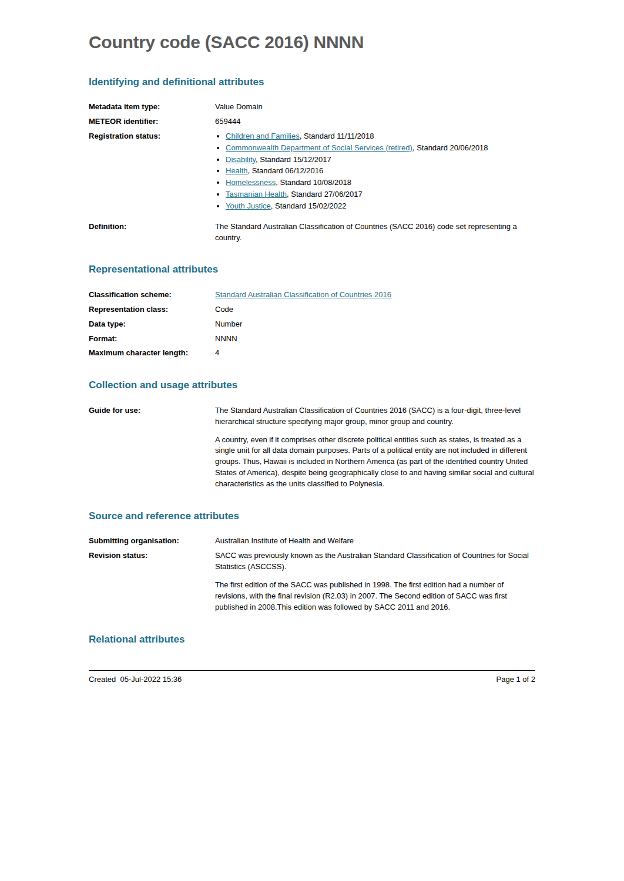Country code (SACC 2016) NNNN
Identifying and definitional attributes
| Metadata item type: | Value Domain |
| METEOR identifier: | 659444 |
| Registration status: | Children and Families , Standard 11/11/2018 Commonwealth Department of Social Services (retired) , Standard 20/06/2018 Disability , Standard 15/12/2017 Health , Standard 06/12/2016 Homelessness , Standard 10/08/2018 Tasmanian Health , Standard 27/06/2017 Youth Justice , Standard 15/02/2022 |
| Definition: | The Standard Australian Classification of Countries (SACC 2016) code set representing a country. |
Representational attributes
| Classification scheme: | Standard Australian Classification of Countries 2016 |
| Representation class: | Code |
| Data type: | Number |
| Format: | NNNN |
| Maximum character length: | 4 |
Collection and usage attributes
| Guide for use: | The Standard Australian Classification of Countries 2016 (SACC) is a four-digit, three-level hierarchical structure specifying major group, minor group and country. A country, even if it comprises other discrete political entities such as states, is treated as a single unit for all data domain purposes. Parts of a political entity are not included in different groups. Thus, Hawaii is included in Northern America (as part of the identified country United States of America), despite being geographically close to and having similar social and cultural characteristics as the units classified to Polynesia. |
Source and reference attributes
| Submitting organisation: | Australian Institute of Health and Welfare |
| Revision status: | SACC was previously known as the Australian Standard Classification of Countries for Social Statistics (ASCCSS). The first edition of the SACC was published in 1998. The first edition had a number of revisions, with the final revision (R2.03) in 2007. The Second edition of SACC was first published in 2008.This edition was followed by SACC 2011 and 2016. |
Relational attributes
Created 05-Jul-2022 15:36 Page 1 of 2